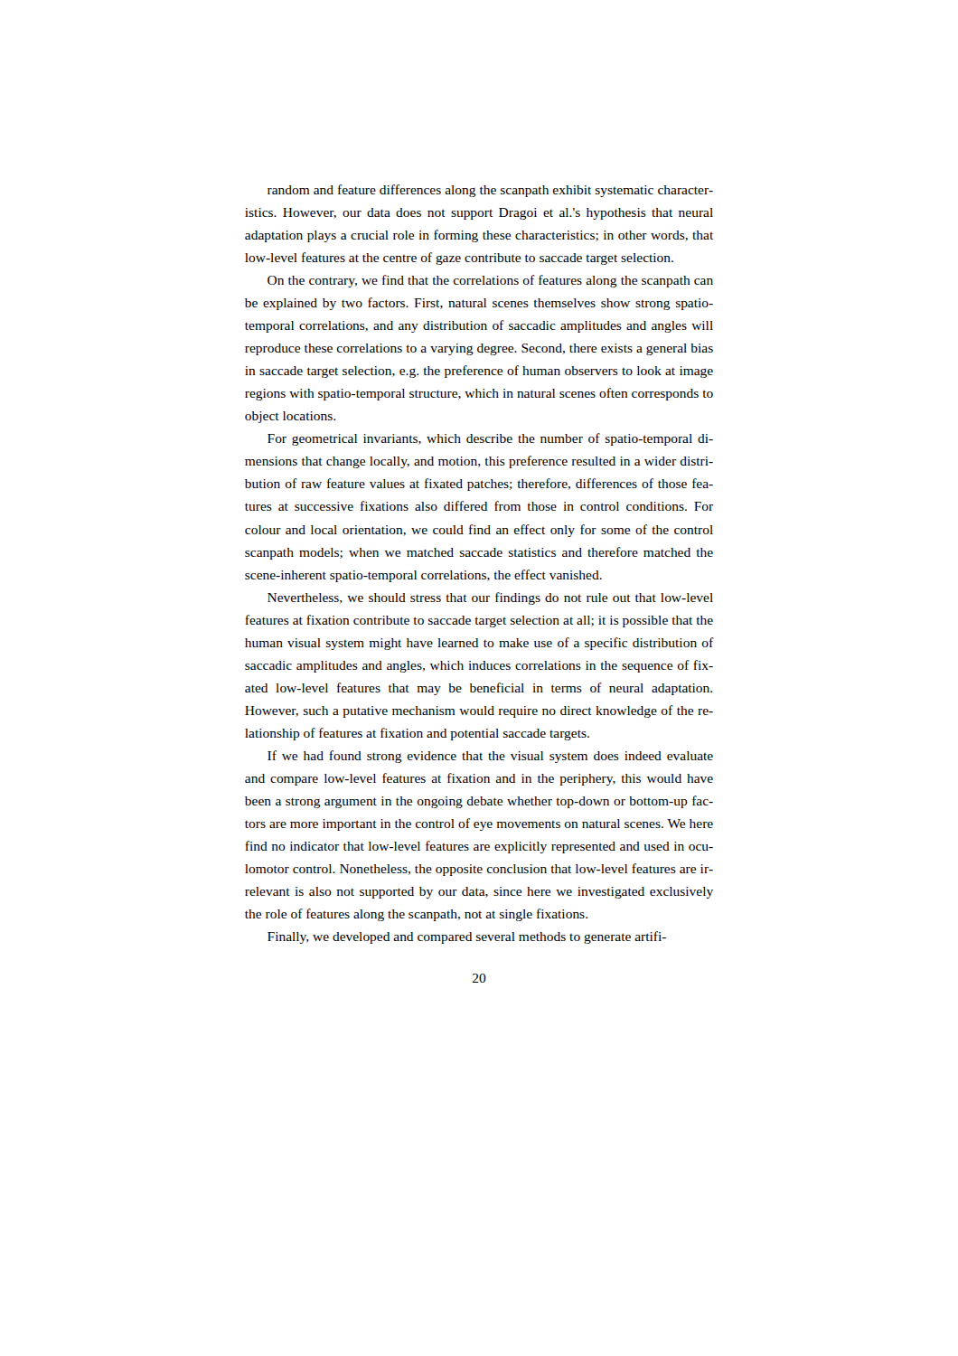random and feature differences along the scanpath exhibit systematic characteristics. However, our data does not support Dragoi et al.'s hypothesis that neural adaptation plays a crucial role in forming these characteristics; in other words, that low-level features at the centre of gaze contribute to saccade target selection.
On the contrary, we find that the correlations of features along the scanpath can be explained by two factors. First, natural scenes themselves show strong spatio-temporal correlations, and any distribution of saccadic amplitudes and angles will reproduce these correlations to a varying degree. Second, there exists a general bias in saccade target selection, e.g. the preference of human observers to look at image regions with spatio-temporal structure, which in natural scenes often corresponds to object locations.
For geometrical invariants, which describe the number of spatio-temporal dimensions that change locally, and motion, this preference resulted in a wider distribution of raw feature values at fixated patches; therefore, differences of those features at successive fixations also differed from those in control conditions. For colour and local orientation, we could find an effect only for some of the control scanpath models; when we matched saccade statistics and therefore matched the scene-inherent spatio-temporal correlations, the effect vanished.
Nevertheless, we should stress that our findings do not rule out that low-level features at fixation contribute to saccade target selection at all; it is possible that the human visual system might have learned to make use of a specific distribution of saccadic amplitudes and angles, which induces correlations in the sequence of fixated low-level features that may be beneficial in terms of neural adaptation. However, such a putative mechanism would require no direct knowledge of the relationship of features at fixation and potential saccade targets.
If we had found strong evidence that the visual system does indeed evaluate and compare low-level features at fixation and in the periphery, this would have been a strong argument in the ongoing debate whether top-down or bottom-up factors are more important in the control of eye movements on natural scenes. We here find no indicator that low-level features are explicitly represented and used in oculomotor control. Nonetheless, the opposite conclusion that low-level features are irrelevant is also not supported by our data, since here we investigated exclusively the role of features along the scanpath, not at single fixations.
Finally, we developed and compared several methods to generate artifi-
20